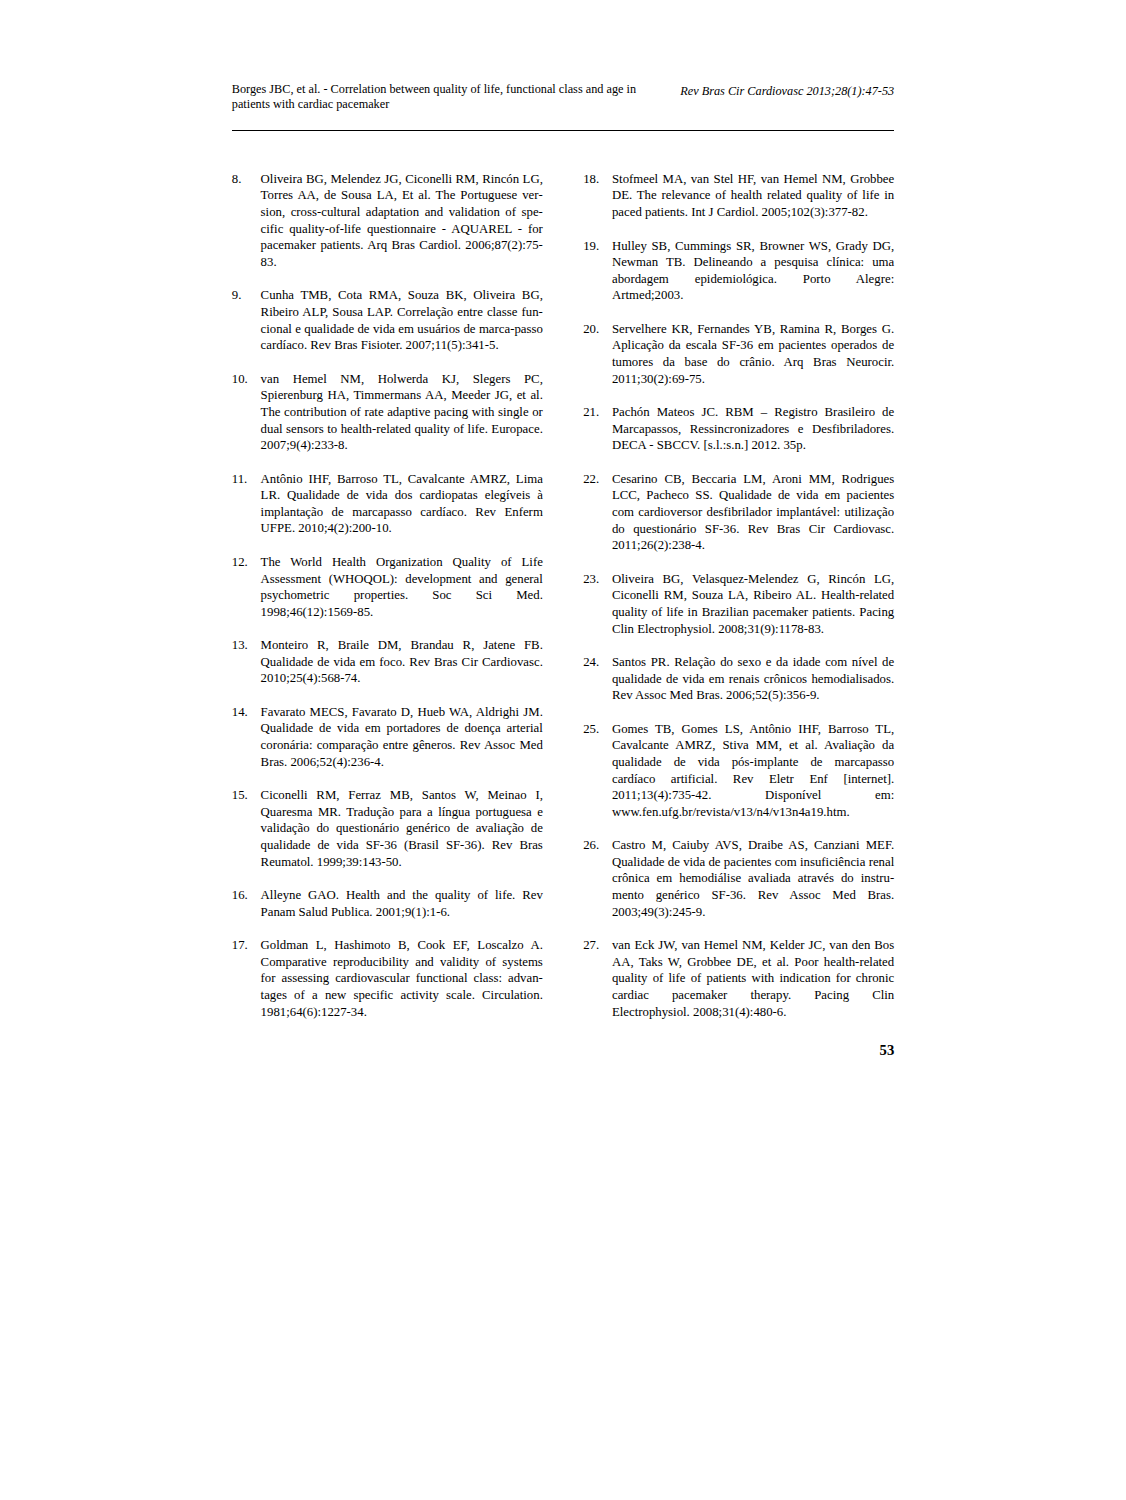Borges JBC, et al. - Correlation between quality of life, functional class and age in patients with cardiac pacemaker
Rev Bras Cir Cardiovasc 2013;28(1):47-53
8. Oliveira BG, Melendez JG, Ciconelli RM, Rincón LG, Torres AA, de Sousa LA, Et al. The Portuguese version, cross-cultural adaptation and validation of specific quality-of-life questionnaire - AQUAREL - for pacemaker patients. Arq Bras Cardiol. 2006;87(2):75-83.
9. Cunha TMB, Cota RMA, Souza BK, Oliveira BG, Ribeiro ALP, Sousa LAP. Correlação entre classe funcional e qualidade de vida em usuários de marca-passo cardíaco. Rev Bras Fisioter. 2007;11(5):341-5.
10. van Hemel NM, Holwerda KJ, Slegers PC, Spierenburg HA, Timmermans AA, Meeder JG, et al. The contribution of rate adaptive pacing with single or dual sensors to health-related quality of life. Europace. 2007;9(4):233-8.
11. Antônio IHF, Barroso TL, Cavalcante AMRZ, Lima LR. Qualidade de vida dos cardiopatas elegíveis à implantação de marcapasso cardíaco. Rev Enferm UFPE. 2010;4(2):200-10.
12. The World Health Organization Quality of Life Assessment (WHOQOL): development and general psychometric properties. Soc Sci Med. 1998;46(12):1569-85.
13. Monteiro R, Braile DM, Brandau R, Jatene FB. Qualidade de vida em foco. Rev Bras Cir Cardiovasc. 2010;25(4):568-74.
14. Favarato MECS, Favarato D, Hueb WA, Aldrighi JM. Qualidade de vida em portadores de doença arterial coronária: comparação entre gêneros. Rev Assoc Med Bras. 2006;52(4):236-4.
15. Ciconelli RM, Ferraz MB, Santos W, Meinao I, Quaresma MR. Tradução para a língua portuguesa e validação do questionário genérico de avaliação de qualidade de vida SF-36 (Brasil SF-36). Rev Bras Reumatol. 1999;39:143-50.
16. Alleyne GAO. Health and the quality of life. Rev Panam Salud Publica. 2001;9(1):1-6.
17. Goldman L, Hashimoto B, Cook EF, Loscalzo A. Comparative reproducibility and validity of systems for assessing cardiovascular functional class: advantages of a new specific activity scale. Circulation. 1981;64(6):1227-34.
18. Stofmeel MA, van Stel HF, van Hemel NM, Grobbee DE. The relevance of health related quality of life in paced patients. Int J Cardiol. 2005;102(3):377-82.
19. Hulley SB, Cummings SR, Browner WS, Grady DG, Newman TB. Delineando a pesquisa clínica: uma abordagem epidemiológica. Porto Alegre: Artmed;2003.
20. Servelhere KR, Fernandes YB, Ramina R, Borges G. Aplicação da escala SF-36 em pacientes operados de tumores da base do crânio. Arq Bras Neurocir. 2011;30(2):69-75.
21. Pachón Mateos JC. RBM – Registro Brasileiro de Marcapassos, Ressincronizadores e Desfibriladores. DECA - SBCCV. [s.l.:s.n.] 2012. 35p.
22. Cesarino CB, Beccaria LM, Aroni MM, Rodrigues LCC, Pacheco SS. Qualidade de vida em pacientes com cardioversor desfibrilador implantável: utilização do questionário SF-36. Rev Bras Cir Cardiovasc. 2011;26(2):238-4.
23. Oliveira BG, Velasquez-Melendez G, Rincón LG, Ciconelli RM, Souza LA, Ribeiro AL. Health-related quality of life in Brazilian pacemaker patients. Pacing Clin Electrophysiol. 2008;31(9):1178-83.
24. Santos PR. Relação do sexo e da idade com nível de qualidade de vida em renais crônicos hemodialisados. Rev Assoc Med Bras. 2006;52(5):356-9.
25. Gomes TB, Gomes LS, Antônio IHF, Barroso TL, Cavalcante AMRZ, Stiva MM, et al. Avaliação da qualidade de vida pós-implante de marcapasso cardíaco artificial. Rev Eletr Enf [internet]. 2011;13(4):735-42. Disponível em: www.fen.ufg.br/revista/v13/n4/v13n4a19.htm.
26. Castro M, Caiuby AVS, Draibe AS, Canziani MEF. Qualidade de vida de pacientes com insuficiência renal crônica em hemodiálise avaliada através do instrumento genérico SF-36. Rev Assoc Med Bras. 2003;49(3):245-9.
27. van Eck JW, van Hemel NM, Kelder JC, van den Bos AA, Taks W, Grobbee DE, et al. Poor health-related quality of life of patients with indication for chronic cardiac pacemaker therapy. Pacing Clin Electrophysiol. 2008;31(4):480-6.
53